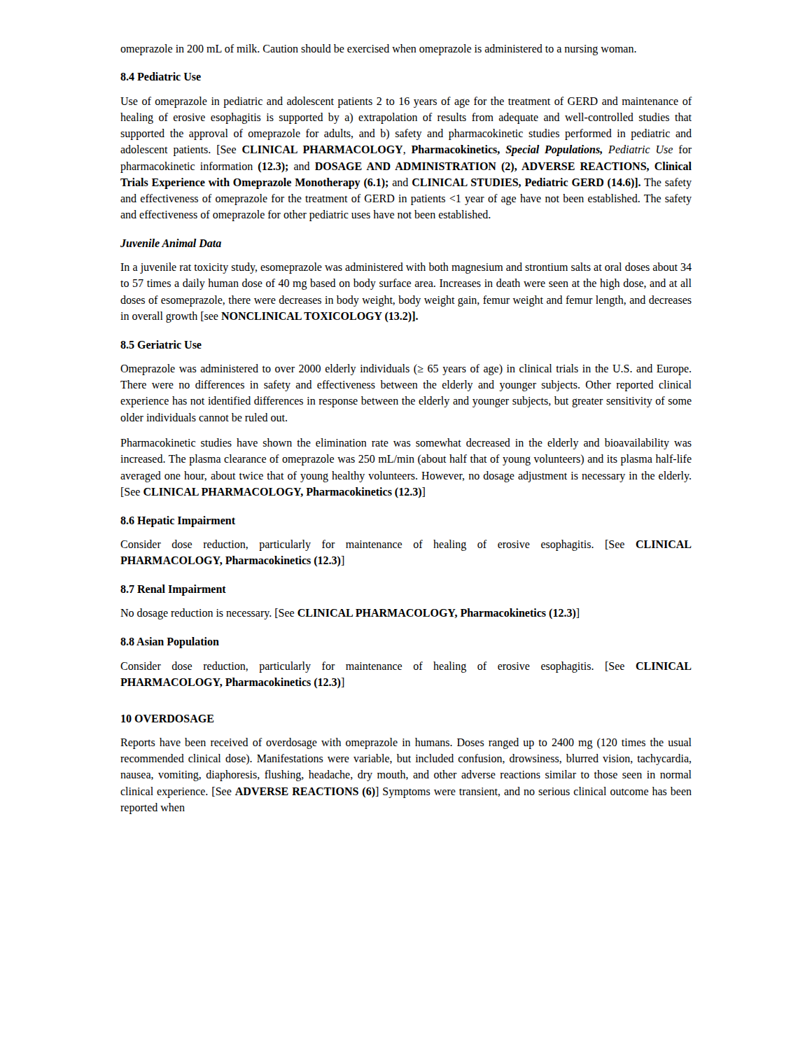omeprazole in 200 mL of milk. Caution should be exercised when omeprazole is administered to a nursing woman.
8.4 Pediatric Use
Use of omeprazole in pediatric and adolescent patients 2 to 16 years of age for the treatment of GERD and maintenance of healing of erosive esophagitis is supported by a) extrapolation of results from adequate and well-controlled studies that supported the approval of omeprazole for adults, and b) safety and pharmacokinetic studies performed in pediatric and adolescent patients. [See CLINICAL PHARMACOLOGY, Pharmacokinetics, Special Populations, Pediatric Use for pharmacokinetic information (12.3); and DOSAGE AND ADMINISTRATION (2), ADVERSE REACTIONS, Clinical Trials Experience with Omeprazole Monotherapy (6.1); and CLINICAL STUDIES, Pediatric GERD (14.6)]. The safety and effectiveness of omeprazole for the treatment of GERD in patients <1 year of age have not been established. The safety and effectiveness of omeprazole for other pediatric uses have not been established.
Juvenile Animal Data
In a juvenile rat toxicity study, esomeprazole was administered with both magnesium and strontium salts at oral doses about 34 to 57 times a daily human dose of 40 mg based on body surface area. Increases in death were seen at the high dose, and at all doses of esomeprazole, there were decreases in body weight, body weight gain, femur weight and femur length, and decreases in overall growth [see NONCLINICAL TOXICOLOGY (13.2)].
8.5 Geriatric Use
Omeprazole was administered to over 2000 elderly individuals (≥ 65 years of age) in clinical trials in the U.S. and Europe. There were no differences in safety and effectiveness between the elderly and younger subjects. Other reported clinical experience has not identified differences in response between the elderly and younger subjects, but greater sensitivity of some older individuals cannot be ruled out.
Pharmacokinetic studies have shown the elimination rate was somewhat decreased in the elderly and bioavailability was increased. The plasma clearance of omeprazole was 250 mL/min (about half that of young volunteers) and its plasma half-life averaged one hour, about twice that of young healthy volunteers. However, no dosage adjustment is necessary in the elderly. [See CLINICAL PHARMACOLOGY, Pharmacokinetics (12.3)]
8.6 Hepatic Impairment
Consider dose reduction, particularly for maintenance of healing of erosive esophagitis. [See CLINICAL PHARMACOLOGY, Pharmacokinetics (12.3)]
8.7 Renal Impairment
No dosage reduction is necessary. [See CLINICAL PHARMACOLOGY, Pharmacokinetics (12.3)]
8.8 Asian Population
Consider dose reduction, particularly for maintenance of healing of erosive esophagitis. [See CLINICAL PHARMACOLOGY, Pharmacokinetics (12.3)]
10 OVERDOSAGE
Reports have been received of overdosage with omeprazole in humans. Doses ranged up to 2400 mg (120 times the usual recommended clinical dose). Manifestations were variable, but included confusion, drowsiness, blurred vision, tachycardia, nausea, vomiting, diaphoresis, flushing, headache, dry mouth, and other adverse reactions similar to those seen in normal clinical experience. [See ADVERSE REACTIONS (6)] Symptoms were transient, and no serious clinical outcome has been reported when